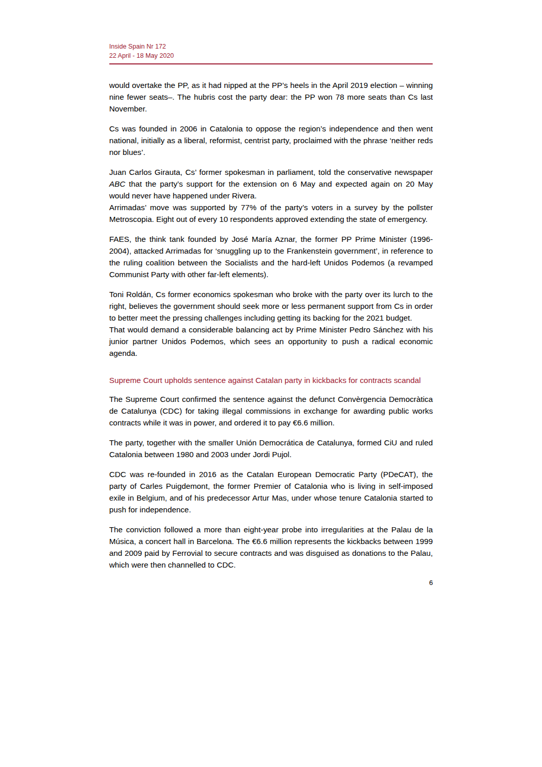Inside Spain Nr 172
22 April - 18 May 2020
would overtake the PP, as it had nipped at the PP’s heels in the April 2019 election – winning nine fewer seats–. The hubris cost the party dear: the PP won 78 more seats than Cs last November.
Cs was founded in 2006 in Catalonia to oppose the region’s independence and then went national, initially as a liberal, reformist, centrist party, proclaimed with the phrase ‘neither reds nor blues’.
Juan Carlos Girauta, Cs’ former spokesman in parliament, told the conservative newspaper ABC that the party’s support for the extension on 6 May and expected again on 20 May would never have happened under Rivera.
Arrimadas’ move was supported by 77% of the party’s voters in a survey by the pollster Metroscopia. Eight out of every 10 respondents approved extending the state of emergency.
FAES, the think tank founded by José María Aznar, the former PP Prime Minister (1996-2004), attacked Arrimadas for ‘snuggling up to the Frankenstein government’, in reference to the ruling coalition between the Socialists and the hard-left Unidos Podemos (a revamped Communist Party with other far-left elements).
Toni Roldán, Cs former economics spokesman who broke with the party over its lurch to the right, believes the government should seek more or less permanent support from Cs in order to better meet the pressing challenges including getting its backing for the 2021 budget.
That would demand a considerable balancing act by Prime Minister Pedro Sánchez with his junior partner Unidos Podemos, which sees an opportunity to push a radical economic agenda.
Supreme Court upholds sentence against Catalan party in kickbacks for contracts scandal
The Supreme Court confirmed the sentence against the defunct Convèrgencia Democràtica de Catalunya (CDC) for taking illegal commissions in exchange for awarding public works contracts while it was in power, and ordered it to pay €6.6 million.
The party, together with the smaller Unión Democrática de Catalunya, formed CiU and ruled Catalonia between 1980 and 2003 under Jordi Pujol.
CDC was re-founded in 2016 as the Catalan European Democratic Party (PDeCAT), the party of Carles Puigdemont, the former Premier of Catalonia who is living in self-imposed exile in Belgium, and of his predecessor Artur Mas, under whose tenure Catalonia started to push for independence.
The conviction followed a more than eight-year probe into irregularities at the Palau de la Música, a concert hall in Barcelona. The €6.6 million represents the kickbacks between 1999 and 2009 paid by Ferrovial to secure contracts and was disguised as donations to the Palau, which were then channelled to CDC.
6